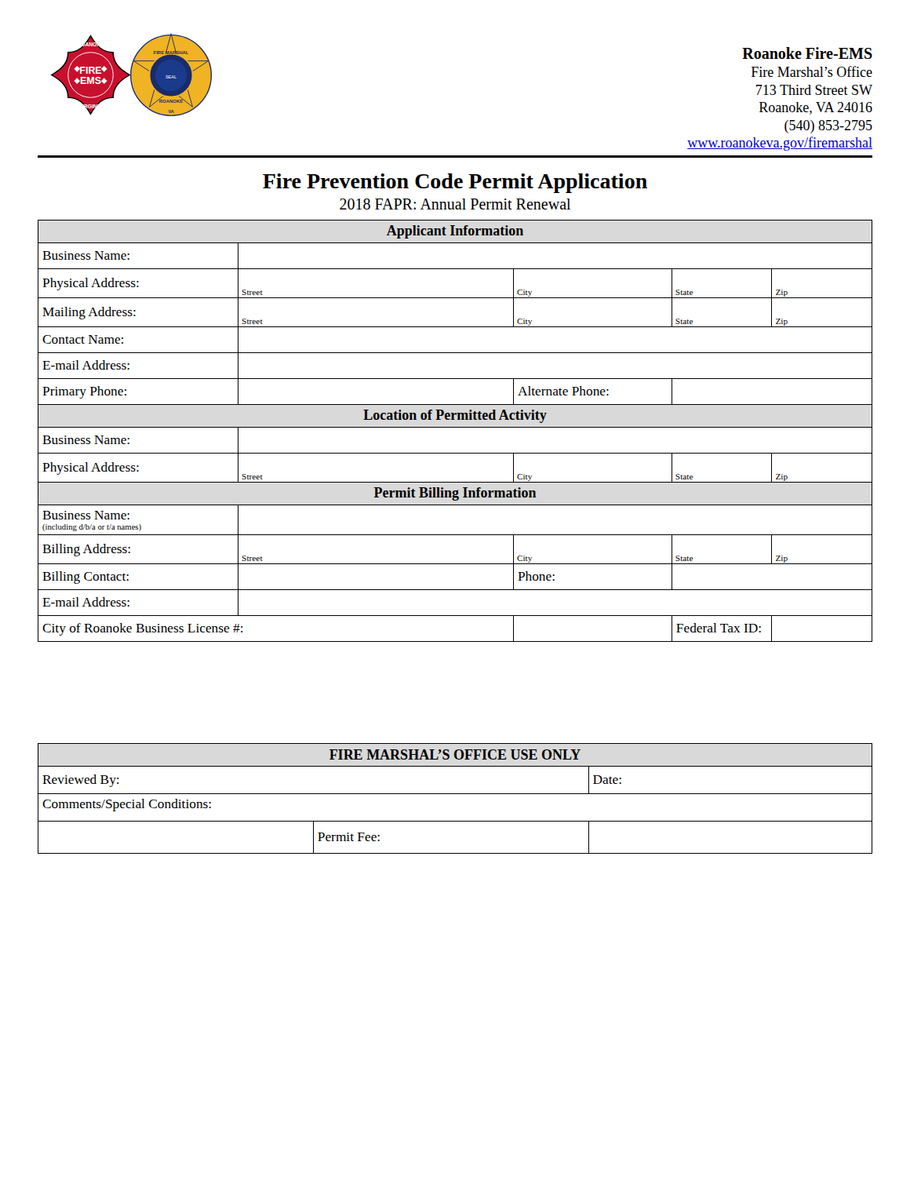ROANOKE FIRE EMS VIRGINIA FIRE MARSHAL ROANOKE SEAL VA
Roanoke Fire-EMS
Fire Marshal’s Office
713 Third Street SW
Roanoke, VA 24016
(540) 853-2795
www.roanokeva.gov/firemarshal
Fire Prevention Code Permit Application
2018 FAPR: Annual Permit Renewal
| Applicant Information |
| --- |
| Business Name: | |
| Physical Address: | Street | City | State | Zip |
| Mailing Address: | Street | City | State | Zip |
| Contact Name: | |
| E-mail Address: | |
| Primary Phone: | | Alternate Phone: | |
| Location of Permitted Activity |
| Business Name: | |
| Physical Address: | Street | City | State | Zip |
| Permit Billing Information |
| Business Name: (including d/b/a or t/a names) | |
| Billing Address: | Street | City | State | Zip |
| Billing Contact: | | Phone: | |
| E-mail Address: | |
| City of Roanoke Business License #: | | Federal Tax ID: | |
| FIRE MARSHAL’S OFFICE USE ONLY |
| --- |
| Reviewed By: | Date: |
| Comments/Special Conditions: |
| | Permit Fee: | |